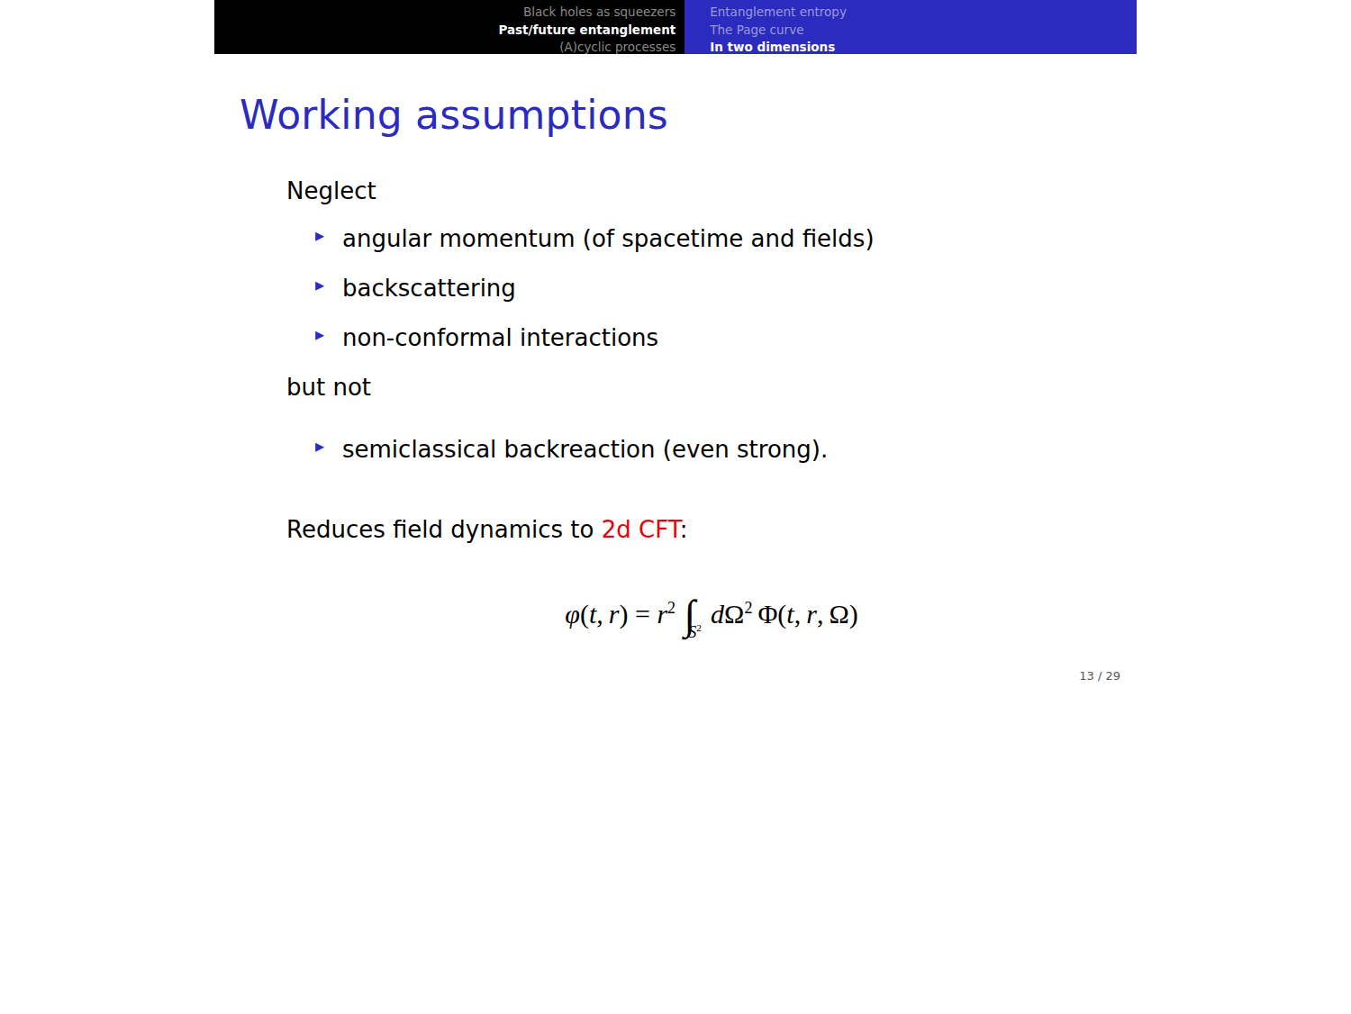Black holes as squeezers
Past/future entanglement
(A)cyclic processes
Entanglement entropy
The Page curve
In two dimensions
Working assumptions
Neglect
angular momentum (of spacetime and fields)
backscattering
non-conformal interactions
but not
semiclassical backreaction (even strong).
Reduces field dynamics to 2d CFT:
φ(t, r) = r2 ∫S2 d Ω2 Φ(t, r, Ω)
13 / 29